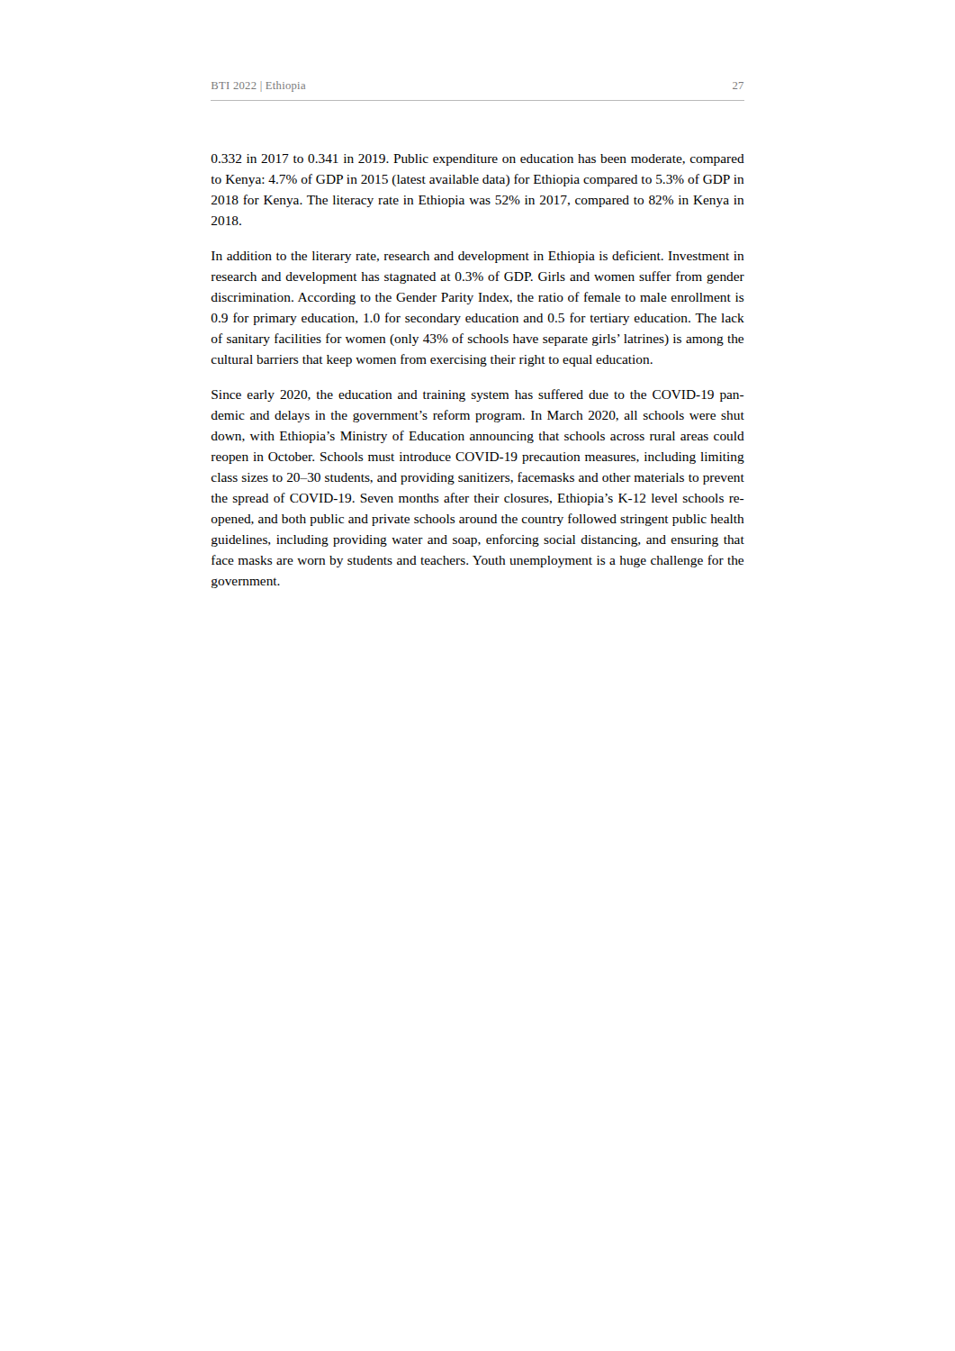BTI 2022 | Ethiopia 27
0.332 in 2017 to 0.341 in 2019. Public expenditure on education has been moderate, compared to Kenya: 4.7% of GDP in 2015 (latest available data) for Ethiopia compared to 5.3% of GDP in 2018 for Kenya. The literacy rate in Ethiopia was 52% in 2017, compared to 82% in Kenya in 2018.
In addition to the literary rate, research and development in Ethiopia is deficient. Investment in research and development has stagnated at 0.3% of GDP. Girls and women suffer from gender discrimination. According to the Gender Parity Index, the ratio of female to male enrollment is 0.9 for primary education, 1.0 for secondary education and 0.5 for tertiary education. The lack of sanitary facilities for women (only 43% of schools have separate girls’ latrines) is among the cultural barriers that keep women from exercising their right to equal education.
Since early 2020, the education and training system has suffered due to the COVID-19 pandemic and delays in the government’s reform program. In March 2020, all schools were shut down, with Ethiopia’s Ministry of Education announcing that schools across rural areas could reopen in October. Schools must introduce COVID-19 precaution measures, including limiting class sizes to 20–30 students, and providing sanitizers, facemasks and other materials to prevent the spread of COVID-19. Seven months after their closures, Ethiopia’s K-12 level schools reopened, and both public and private schools around the country followed stringent public health guidelines, including providing water and soap, enforcing social distancing, and ensuring that face masks are worn by students and teachers. Youth unemployment is a huge challenge for the government.